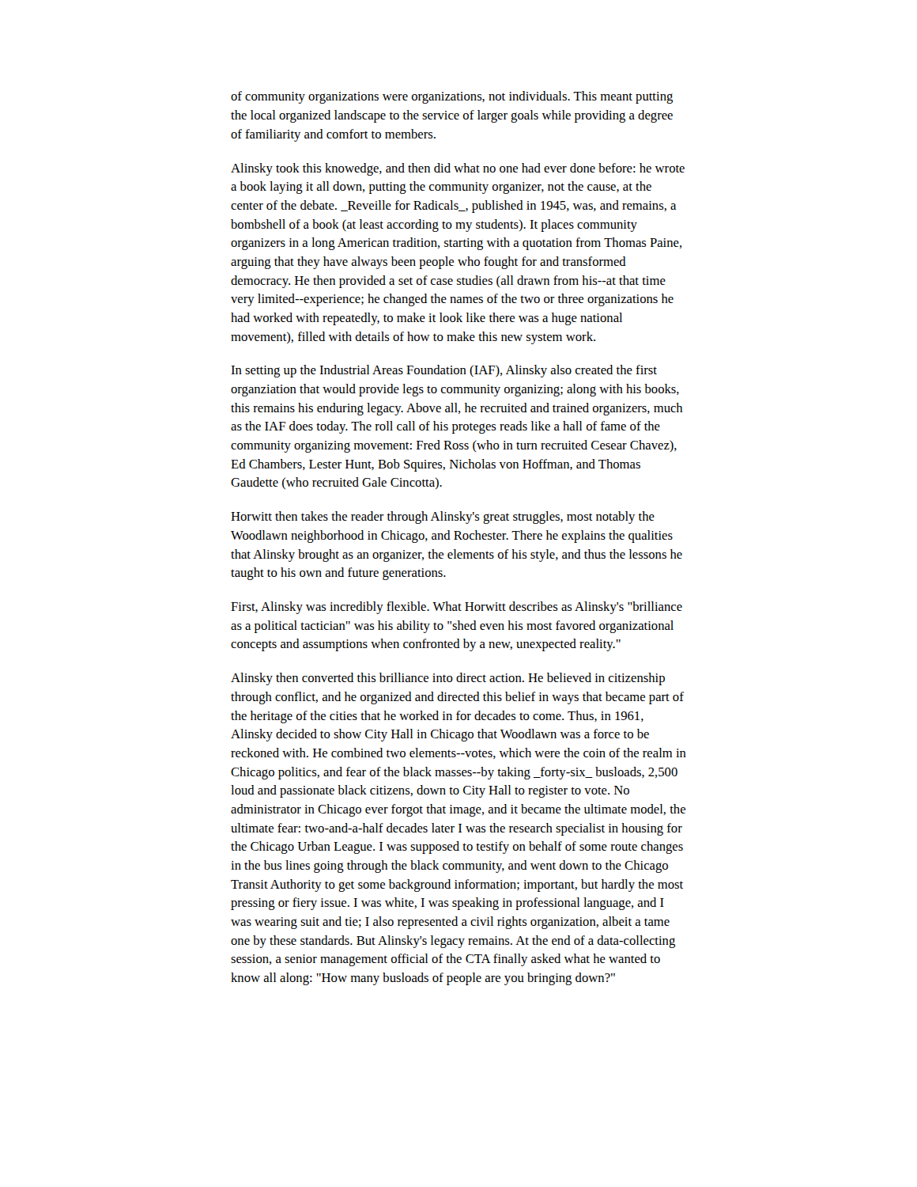of community organizations were organizations, not individuals. This meant putting the local organized landscape to the service of larger goals while providing a degree of familiarity and comfort to members.
Alinsky took this knowedge, and then did what no one had ever done before: he wrote a book laying it all down, putting the community organizer, not the cause, at the center of the debate. _Reveille for Radicals_, published in 1945, was, and remains, a bombshell of a book (at least according to my students). It places community organizers in a long American tradition, starting with a quotation from Thomas Paine, arguing that they have always been people who fought for and transformed democracy. He then provided a set of case studies (all drawn from his--at that time very limited--experience; he changed the names of the two or three organizations he had worked with repeatedly, to make it look like there was a huge national movement), filled with details of how to make this new system work.
In setting up the Industrial Areas Foundation (IAF), Alinsky also created the first organziation that would provide legs to community organizing; along with his books, this remains his enduring legacy. Above all, he recruited and trained organizers, much as the IAF does today. The roll call of his proteges reads like a hall of fame of the community organizing movement: Fred Ross (who in turn recruited Cesear Chavez), Ed Chambers, Lester Hunt, Bob Squires, Nicholas von Hoffman, and Thomas Gaudette (who recruited Gale Cincotta).
Horwitt then takes the reader through Alinsky's great struggles, most notably the Woodlawn neighborhood in Chicago, and Rochester. There he explains the qualities that Alinsky brought as an organizer, the elements of his style, and thus the lessons he taught to his own and future generations.
First, Alinsky was incredibly flexible. What Horwitt describes as Alinsky's "brilliance as a political tactician" was his ability to "shed even his most favored organizational concepts and assumptions when confronted by a new, unexpected reality."
Alinsky then converted this brilliance into direct action. He believed in citizenship through conflict, and he organized and directed this belief in ways that became part of the heritage of the cities that he worked in for decades to come. Thus, in 1961, Alinsky decided to show City Hall in Chicago that Woodlawn was a force to be reckoned with. He combined two elements--votes, which were the coin of the realm in Chicago politics, and fear of the black masses--by taking _forty-six_ busloads, 2,500 loud and passionate black citizens, down to City Hall to register to vote. No administrator in Chicago ever forgot that image, and it became the ultimate model, the ultimate fear: two-and-a-half decades later I was the research specialist in housing for the Chicago Urban League. I was supposed to testify on behalf of some route changes in the bus lines going through the black community, and went down to the Chicago Transit Authority to get some background information; important, but hardly the most pressing or fiery issue. I was white, I was speaking in professional language, and I was wearing suit and tie; I also represented a civil rights organization, albeit a tame one by these standards. But Alinsky's legacy remains. At the end of a data-collecting session, a senior management official of the CTA finally asked what he wanted to know all along: "How many busloads of people are you bringing down?"